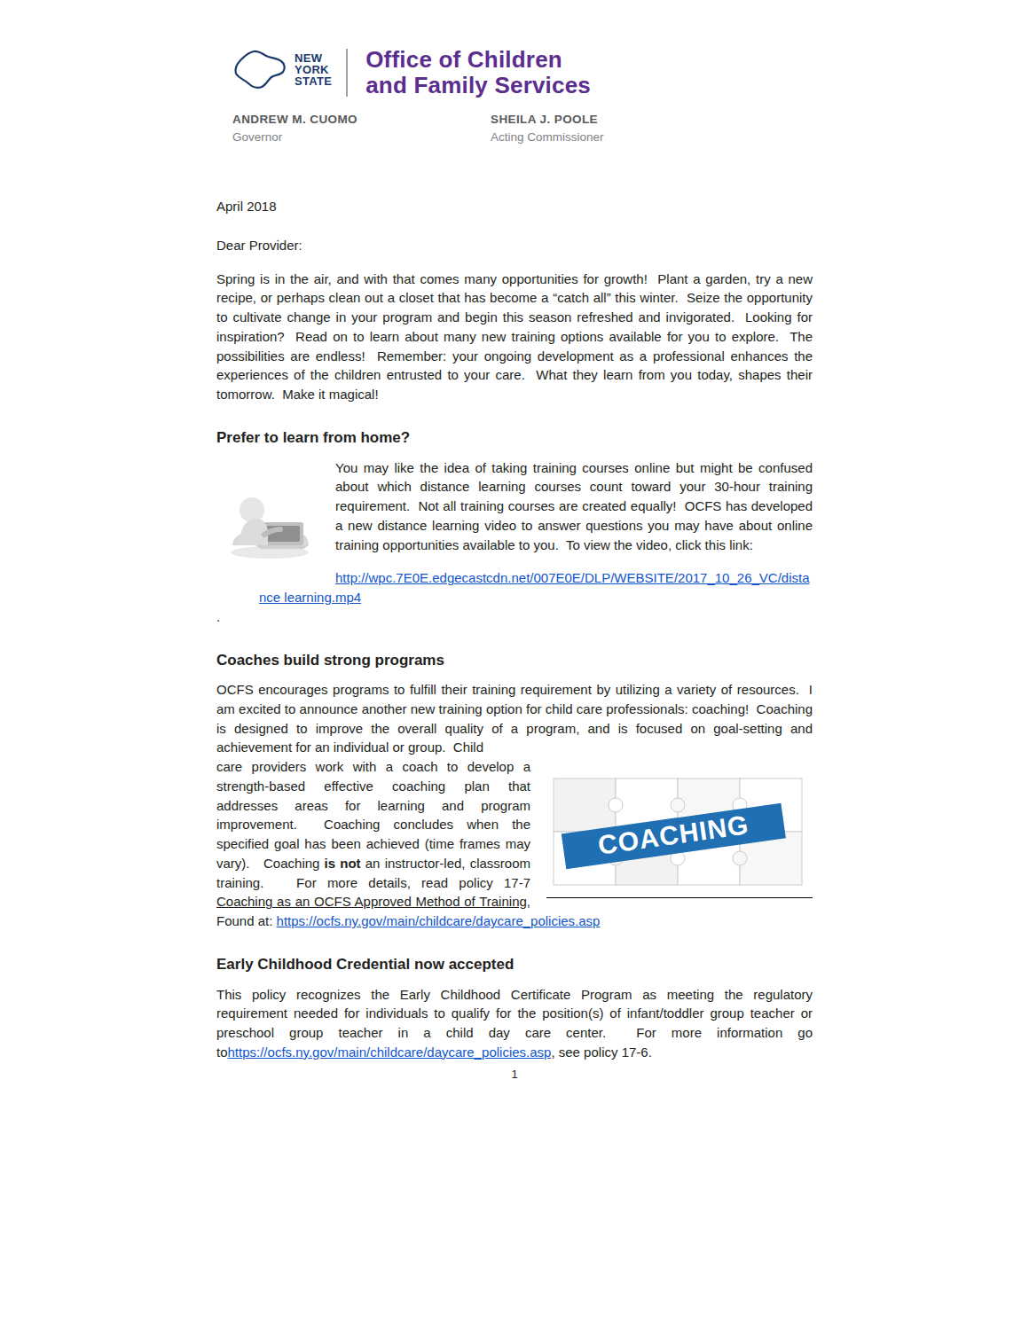NEW YORK STATE
Office of Children
and Family Services
ANDREW M. CUOMO
Governor
SHEILA J. POOLE
Acting Commissioner
April 2018
Dear Provider:
Spring is in the air, and with that comes many opportunities for growth! Plant a garden, try a new recipe, or perhaps clean out a closet that has become a “catch all” this winter. Seize the opportunity to cultivate change in your program and begin this season refreshed and invigorated. Looking for inspiration? Read on to learn about many new training options available for you to explore. The possibilities are endless! Remember: your ongoing development as a professional enhances the experiences of the children entrusted to your care. What they learn from you today, shapes their tomorrow. Make it magical!
Prefer to learn from home?
You may like the idea of taking training courses online but might be confused about which distance learning courses count toward your 30-hour training requirement. Not all training courses are created equally! OCFS has developed a new distance learning video to answer questions you may have about online training opportunities available to you. To view the video, click this link:
http://wpc.7E0E.edgecastcdn.net/007E0E/DLP/WEBSITE/2017_10_26_VC/distance learning.mp4.
Coaches build strong programs
OCFS encourages programs to fulfill their training requirement by utilizing a variety of resources. I am excited to announce another new training option for child care professionals: coaching! Coaching is designed to improve the overall quality of a program, and is focused on goal-setting and achievement for an individual or group. Child
COACHING
care providers work with a coach to develop a strength-based effective coaching plan that addresses areas for learning and program improvement. Coaching concludes when the specified goal has been achieved (time frames may vary). Coaching is not an instructor-led, classroom training. For more details, read policy 17-7 Coaching as an OCFS Approved Method of Training, Found at: https://ocfs.ny.gov/main/childcare/daycare_policies.asp
Early Childhood Credential now accepted
This policy recognizes the Early Childhood Certificate Program as meeting the regulatory requirement needed for individuals to qualify for the position(s) of infant/toddler group teacher or preschool group teacher in a child day care center. For more information go tohttps://ocfs.ny.gov/main/childcare/daycare_policies.asp, see policy 17-6.
1